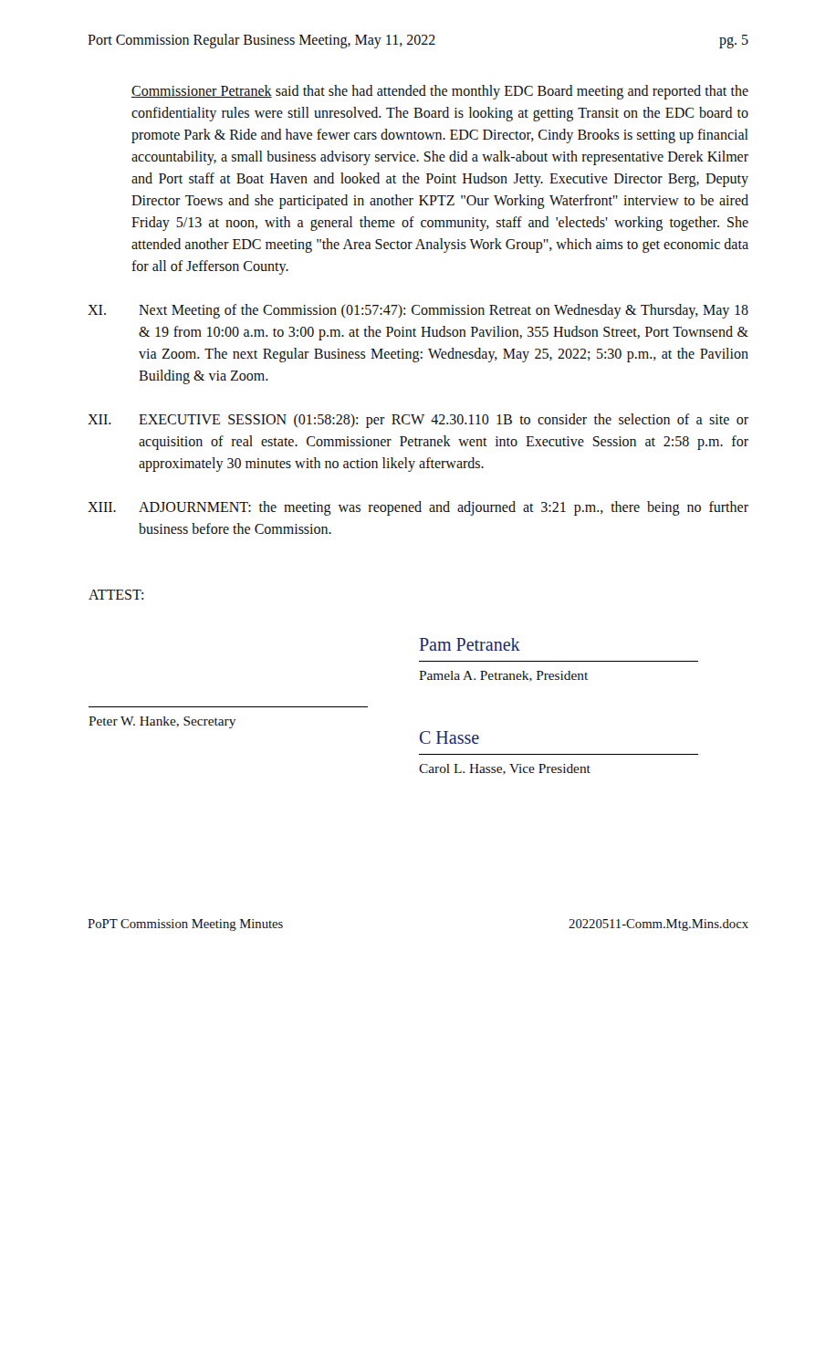Port Commission Regular Business Meeting, May 11, 2022
pg. 5
Commissioner Petranek said that she had attended the monthly EDC Board meeting and reported that the confidentiality rules were still unresolved. The Board is looking at getting Transit on the EDC board to promote Park & Ride and have fewer cars downtown. EDC Director, Cindy Brooks is setting up financial accountability, a small business advisory service. She did a walk-about with representative Derek Kilmer and Port staff at Boat Haven and looked at the Point Hudson Jetty. Executive Director Berg, Deputy Director Toews and she participated in another KPTZ "Our Working Waterfront" interview to be aired Friday 5/13 at noon, with a general theme of community, staff and 'electeds' working together. She attended another EDC meeting "the Area Sector Analysis Work Group", which aims to get economic data for all of Jefferson County.
XI. Next Meeting of the Commission (01:57:47): Commission Retreat on Wednesday & Thursday, May 18 & 19 from 10:00 a.m. to 3:00 p.m. at the Point Hudson Pavilion, 355 Hudson Street, Port Townsend & via Zoom. The next Regular Business Meeting: Wednesday, May 25, 2022; 5:30 p.m., at the Pavilion Building & via Zoom.
XII. EXECUTIVE SESSION (01:58:28): per RCW 42.30.110 1B to consider the selection of a site or acquisition of real estate. Commissioner Petranek went into Executive Session at 2:58 p.m. for approximately 30 minutes with no action likely afterwards.
XIII. ADJOURNMENT: the meeting was reopened and adjourned at 3:21 p.m., there being no further business before the Commission.
| ATTEST: Peter W. Hanke, Secretary | Pam Petranek Pamela A. Petranek, President C Hasse Carol L. Hasse, Vice President |
PoPT Commission Meeting Minutes
20220511-Comm.Mtg.Mins.docx